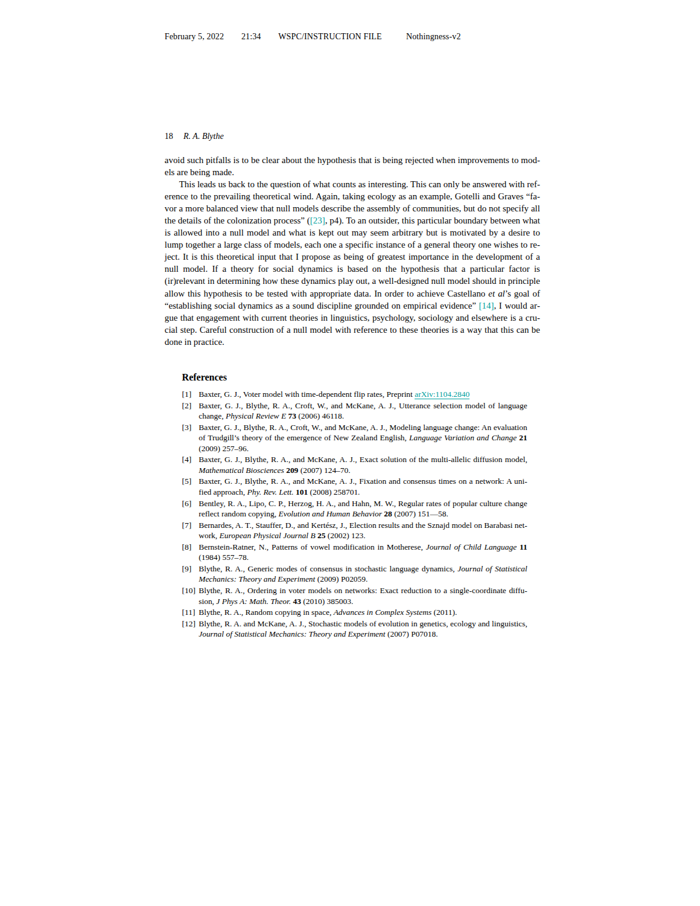February 5, 2022 21:34 WSPC/INSTRUCTION FILE Nothingness-v2
18 R. A. Blythe
avoid such pitfalls is to be clear about the hypothesis that is being rejected when improvements to models are being made.
This leads us back to the question of what counts as interesting. This can only be answered with reference to the prevailing theoretical wind. Again, taking ecology as an example, Gotelli and Graves “favor a more balanced view that null models describe the assembly of communities, but do not specify all the details of the colonization process” ([23], p4). To an outsider, this particular boundary between what is allowed into a null model and what is kept out may seem arbitrary but is motivated by a desire to lump together a large class of models, each one a specific instance of a general theory one wishes to reject. It is this theoretical input that I propose as being of greatest importance in the development of a null model. If a theory for social dynamics is based on the hypothesis that a particular factor is (ir)relevant in determining how these dynamics play out, a well-designed null model should in principle allow this hypothesis to be tested with appropriate data. In order to achieve Castellano et al’s goal of “establishing social dynamics as a sound discipline grounded on empirical evidence” [14], I would argue that engagement with current theories in linguistics, psychology, sociology and elsewhere is a crucial step. Careful construction of a null model with reference to these theories is a way that this can be done in practice.
References
[1] Baxter, G. J., Voter model with time-dependent flip rates, Preprint arXiv:1104.2840
[2] Baxter, G. J., Blythe, R. A., Croft, W., and McKane, A. J., Utterance selection model of language change, Physical Review E 73 (2006) 46118.
[3] Baxter, G. J., Blythe, R. A., Croft, W., and McKane, A. J., Modeling language change: An evaluation of Trudgill’s theory of the emergence of New Zealand English, Language Variation and Change 21 (2009) 257–96.
[4] Baxter, G. J., Blythe, R. A., and McKane, A. J., Exact solution of the multi-allelic diffusion model, Mathematical Biosciences 209 (2007) 124–70.
[5] Baxter, G. J., Blythe, R. A., and McKane, A. J., Fixation and consensus times on a network: A unified approach, Phy. Rev. Lett. 101 (2008) 258701.
[6] Bentley, R. A., Lipo, C. P., Herzog, H. A., and Hahn, M. W., Regular rates of popular culture change reflect random copying, Evolution and Human Behavior 28 (2007) 151—58.
[7] Bernardes, A. T., Stauffer, D., and Kertész, J., Election results and the Sznajd model on Barabasi network, European Physical Journal B 25 (2002) 123.
[8] Bernstein-Ratner, N., Patterns of vowel modification in Motherese, Journal of Child Language 11 (1984) 557–78.
[9] Blythe, R. A., Generic modes of consensus in stochastic language dynamics, Journal of Statistical Mechanics: Theory and Experiment (2009) P02059.
[10] Blythe, R. A., Ordering in voter models on networks: Exact reduction to a single-coordinate diffusion, J Phys A: Math. Theor. 43 (2010) 385003.
[11] Blythe, R. A., Random copying in space, Advances in Complex Systems (2011).
[12] Blythe, R. A. and McKane, A. J., Stochastic models of evolution in genetics, ecology and linguistics, Journal of Statistical Mechanics: Theory and Experiment (2007) P07018.